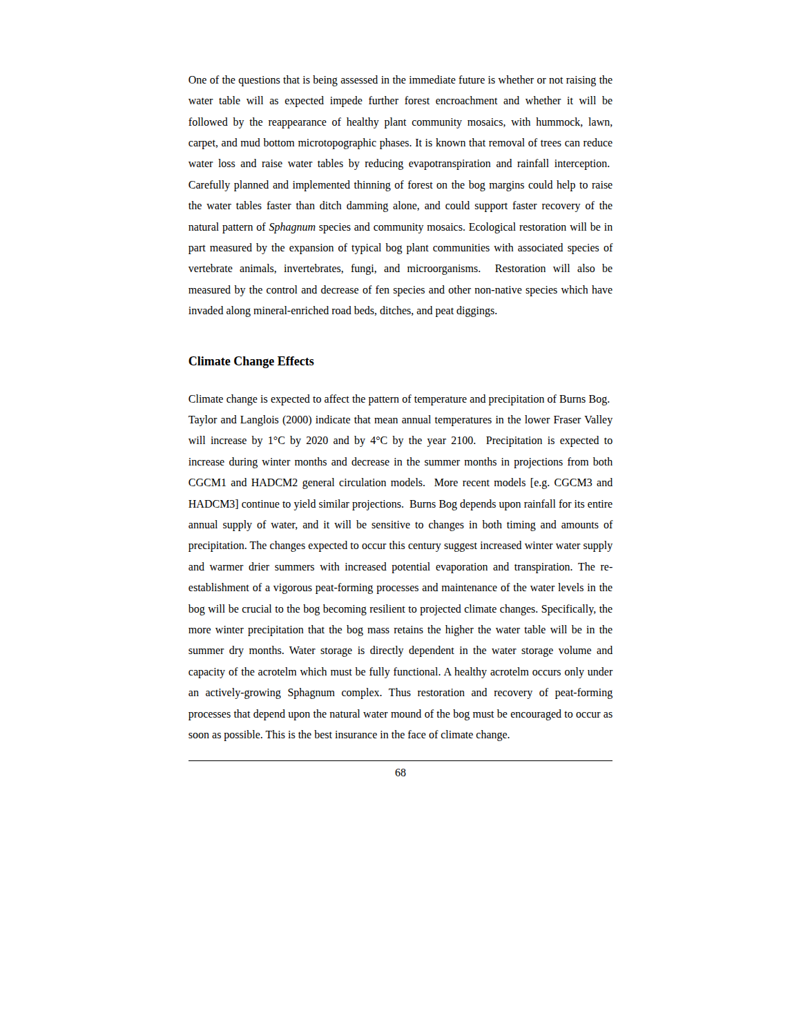One of the questions that is being assessed in the immediate future is whether or not raising the water table will as expected impede further forest encroachment and whether it will be followed by the reappearance of healthy plant community mosaics, with hummock, lawn, carpet, and mud bottom microtopographic phases. It is known that removal of trees can reduce water loss and raise water tables by reducing evapotranspiration and rainfall interception. Carefully planned and implemented thinning of forest on the bog margins could help to raise the water tables faster than ditch damming alone, and could support faster recovery of the natural pattern of Sphagnum species and community mosaics. Ecological restoration will be in part measured by the expansion of typical bog plant communities with associated species of vertebrate animals, invertebrates, fungi, and microorganisms. Restoration will also be measured by the control and decrease of fen species and other non-native species which have invaded along mineral-enriched road beds, ditches, and peat diggings.
Climate Change Effects
Climate change is expected to affect the pattern of temperature and precipitation of Burns Bog. Taylor and Langlois (2000) indicate that mean annual temperatures in the lower Fraser Valley will increase by 1°C by 2020 and by 4°C by the year 2100. Precipitation is expected to increase during winter months and decrease in the summer months in projections from both CGCM1 and HADCM2 general circulation models. More recent models [e.g. CGCM3 and HADCM3] continue to yield similar projections. Burns Bog depends upon rainfall for its entire annual supply of water, and it will be sensitive to changes in both timing and amounts of precipitation. The changes expected to occur this century suggest increased winter water supply and warmer drier summers with increased potential evaporation and transpiration. The re-establishment of a vigorous peat-forming processes and maintenance of the water levels in the bog will be crucial to the bog becoming resilient to projected climate changes. Specifically, the more winter precipitation that the bog mass retains the higher the water table will be in the summer dry months. Water storage is directly dependent in the water storage volume and capacity of the acrotelm which must be fully functional. A healthy acrotelm occurs only under an actively-growing Sphagnum complex. Thus restoration and recovery of peat-forming processes that depend upon the natural water mound of the bog must be encouraged to occur as soon as possible. This is the best insurance in the face of climate change.
68